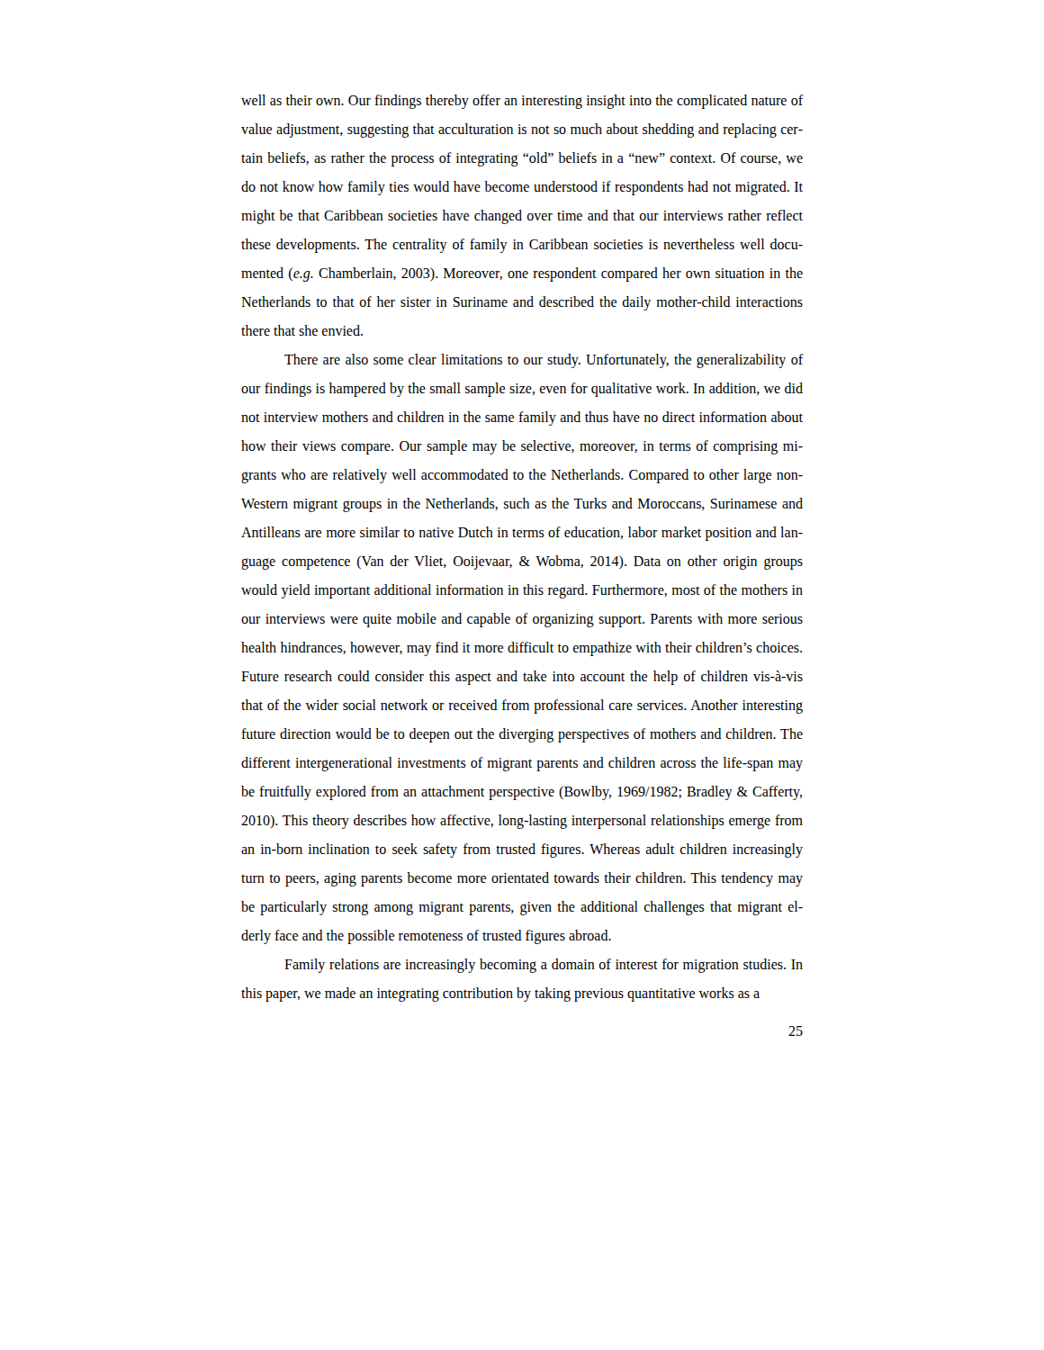well as their own. Our findings thereby offer an interesting insight into the complicated nature of value adjustment, suggesting that acculturation is not so much about shedding and replacing certain beliefs, as rather the process of integrating “old” beliefs in a “new” context. Of course, we do not know how family ties would have become understood if respondents had not migrated. It might be that Caribbean societies have changed over time and that our interviews rather reflect these developments. The centrality of family in Caribbean societies is nevertheless well documented (e.g. Chamberlain, 2003). Moreover, one respondent compared her own situation in the Netherlands to that of her sister in Suriname and described the daily mother-child interactions there that she envied.
There are also some clear limitations to our study. Unfortunately, the generalizability of our findings is hampered by the small sample size, even for qualitative work. In addition, we did not interview mothers and children in the same family and thus have no direct information about how their views compare. Our sample may be selective, moreover, in terms of comprising migrants who are relatively well accommodated to the Netherlands. Compared to other large non-Western migrant groups in the Netherlands, such as the Turks and Moroccans, Surinamese and Antilleans are more similar to native Dutch in terms of education, labor market position and language competence (Van der Vliet, Ooijevaar, & Wobma, 2014). Data on other origin groups would yield important additional information in this regard. Furthermore, most of the mothers in our interviews were quite mobile and capable of organizing support. Parents with more serious health hindrances, however, may find it more difficult to empathize with their children’s choices. Future research could consider this aspect and take into account the help of children vis-à-vis that of the wider social network or received from professional care services. Another interesting future direction would be to deepen out the diverging perspectives of mothers and children. The different intergenerational investments of migrant parents and children across the life-span may be fruitfully explored from an attachment perspective (Bowlby, 1969/1982; Bradley & Cafferty, 2010). This theory describes how affective, long-lasting interpersonal relationships emerge from an in-born inclination to seek safety from trusted figures. Whereas adult children increasingly turn to peers, aging parents become more orientated towards their children. This tendency may be particularly strong among migrant parents, given the additional challenges that migrant elderly face and the possible remoteness of trusted figures abroad.
Family relations are increasingly becoming a domain of interest for migration studies. In this paper, we made an integrating contribution by taking previous quantitative works as a
25